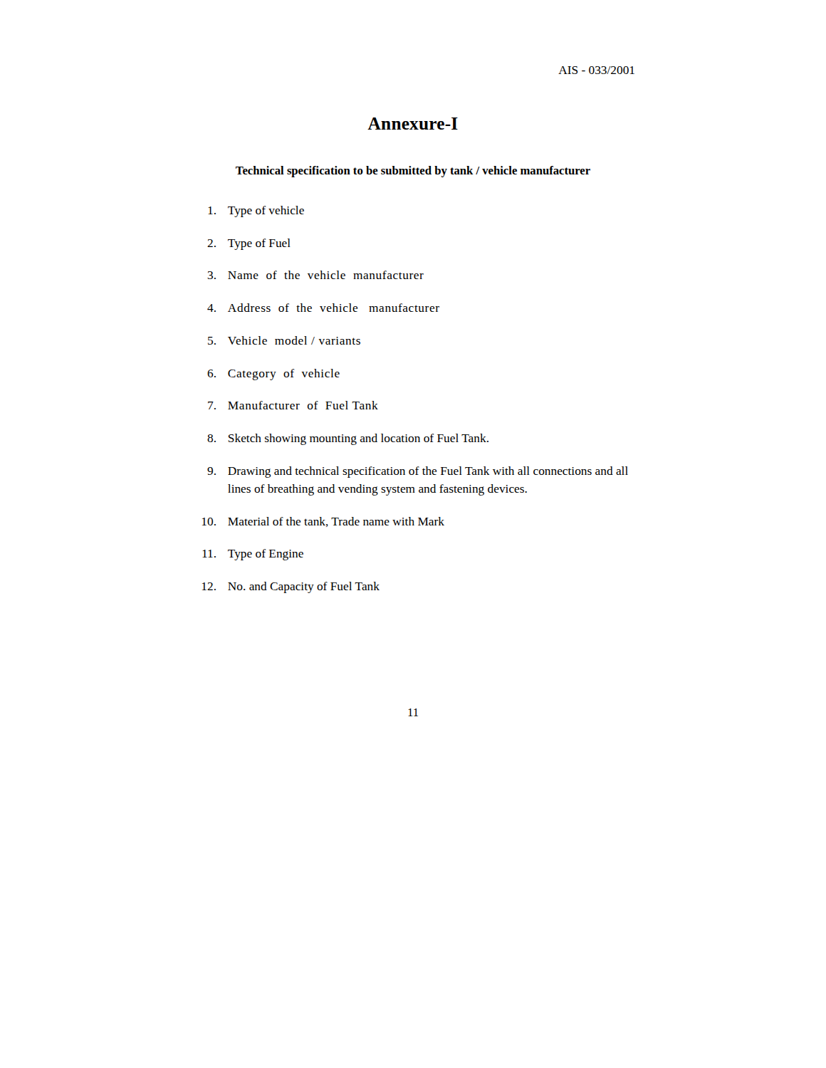AIS - 033/2001
Annexure-I
Technical specification to be submitted by tank / vehicle manufacturer
Type of vehicle
Type of Fuel
Name of the vehicle manufacturer
Address of the vehicle manufacturer
Vehicle model / variants
Category of vehicle
Manufacturer of Fuel Tank
Sketch showing mounting and location of Fuel Tank.
Drawing and technical specification of the Fuel Tank with all connections and all lines of breathing and vending system and fastening devices.
Material of the tank, Trade name with Mark
Type of Engine
No. and Capacity of Fuel Tank
11